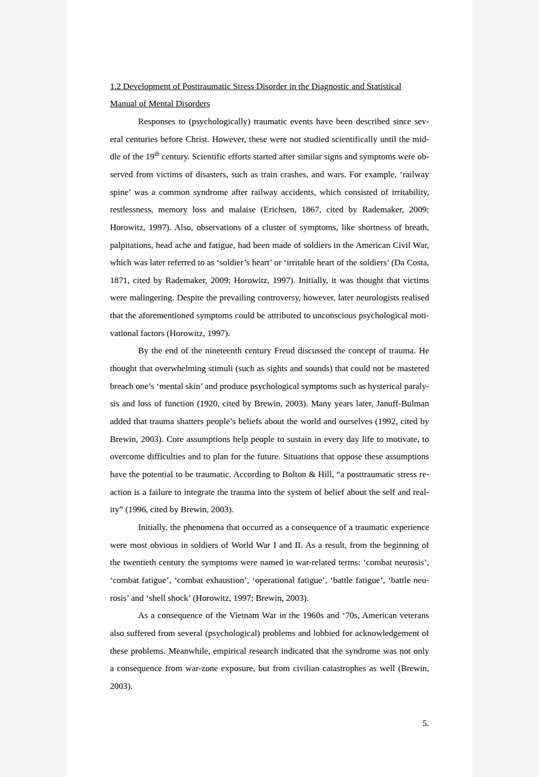1.2 Development of Posttraumatic Stress Disorder in the Diagnostic and Statistical Manual of Mental Disorders
Responses to (psychologically) traumatic events have been described since several centuries before Christ. However, these were not studied scientifically until the middle of the 19th century. Scientific efforts started after similar signs and symptoms were observed from victims of disasters, such as train crashes, and wars. For example, ‘railway spine’ was a common syndrome after railway accidents, which consisted of irritability, restlessness, memory loss and malaise (Erichsen, 1867, cited by Rademaker, 2009; Horowitz, 1997). Also, observations of a cluster of symptoms, like shortness of breath, palpitations, head ache and fatigue, had been made of soldiers in the American Civil War, which was later referred to as ‘soldier’s heart’ or ‘irritable heart of the soldiers’ (Da Costa, 1871, cited by Rademaker, 2009; Horowitz, 1997). Initially, it was thought that victims were malingering. Despite the prevailing controversy, however, later neurologists realised that the aforementioned symptoms could be attributed to unconscious psychological motivational factors (Horowitz, 1997).
By the end of the nineteenth century Freud discussed the concept of trauma. He thought that overwhelming stimuli (such as sights and sounds) that could not be mastered breach one’s ‘mental skin’ and produce psychological symptoms such as hysterical paralysis and loss of function (1920, cited by Brewin, 2003). Many years later, Januff-Bulman added that trauma shatters people’s beliefs about the world and ourselves (1992, cited by Brewin, 2003). Core assumptions help people to sustain in every day life to motivate, to overcome difficulties and to plan for the future. Situations that oppose these assumptions have the potential to be traumatic. According to Bolton & Hill, “a posttraumatic stress reaction is a failure to integrate the trauma into the system of belief about the self and reality” (1996, cited by Brewin, 2003).
Initially, the phenomena that occurred as a consequence of a traumatic experience were most obvious in soldiers of World War I and II. As a result, from the beginning of the twentieth century the symptoms were named in war-related terms: ‘combat neurosis’, ‘combat fatigue’, ‘combat exhaustion’, ‘operational fatigue’, ‘battle fatigue’, ‘battle neurosis’ and ‘shell shock’ (Horowitz, 1997; Brewin, 2003).
As a consequence of the Vietnam War in the 1960s and ‘70s, American veterans also suffered from several (psychological) problems and lobbied for acknowledgement of these problems. Meanwhile, empirical research indicated that the syndrome was not only a consequence from war-zone exposure, but from civilian catastrophes as well (Brewin, 2003).
5.